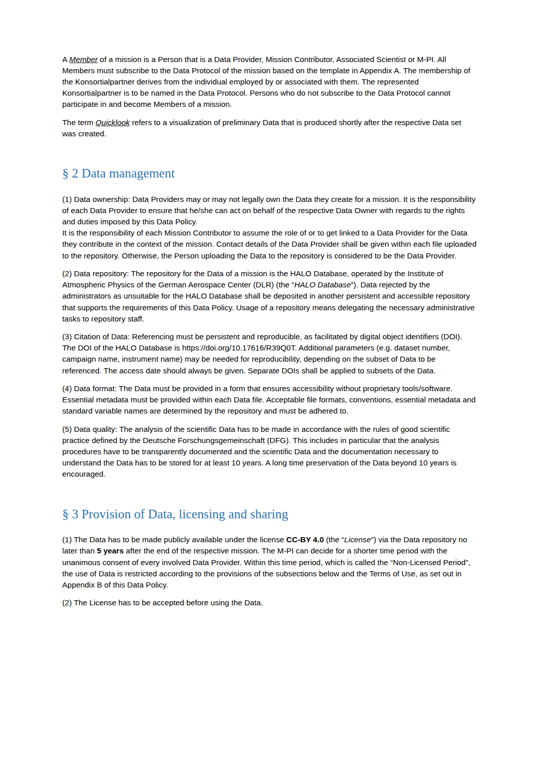A Member of a mission is a Person that is a Data Provider, Mission Contributor, Associated Scientist or M-PI. All Members must subscribe to the Data Protocol of the mission based on the template in Appendix A. The membership of the Konsortialpartner derives from the individual employed by or associated with them. The represented Konsortialpartner is to be named in the Data Protocol. Persons who do not subscribe to the Data Protocol cannot participate in and become Members of a mission.
The term Quicklook refers to a visualization of preliminary Data that is produced shortly after the respective Data set was created.
§ 2 Data management
(1) Data ownership: Data Providers may or may not legally own the Data they create for a mission. It is the responsibility of each Data Provider to ensure that he/she can act on behalf of the respective Data Owner with regards to the rights and duties imposed by this Data Policy.
It is the responsibility of each Mission Contributor to assume the role of or to get linked to a Data Provider for the Data they contribute in the context of the mission. Contact details of the Data Provider shall be given within each file uploaded to the repository. Otherwise, the Person uploading the Data to the repository is considered to be the Data Provider.
(2) Data repository: The repository for the Data of a mission is the HALO Database, operated by the Institute of Atmospheric Physics of the German Aerospace Center (DLR) (the “HALO Database”). Data rejected by the administrators as unsuitable for the HALO Database shall be deposited in another persistent and accessible repository that supports the requirements of this Data Policy. Usage of a repository means delegating the necessary administrative tasks to repository staff.
(3) Citation of Data: Referencing must be persistent and reproducible, as facilitated by digital object identifiers (DOI). The DOI of the HALO Database is https://doi.org/10.17616/R39Q0T. Additional parameters (e.g. dataset number, campaign name, instrument name) may be needed for reproducibility, depending on the subset of Data to be referenced. The access date should always be given. Separate DOIs shall be applied to subsets of the Data.
(4) Data format: The Data must be provided in a form that ensures accessibility without proprietary tools/software. Essential metadata must be provided within each Data file. Acceptable file formats, conventions, essential metadata and standard variable names are determined by the repository and must be adhered to.
(5) Data quality: The analysis of the scientific Data has to be made in accordance with the rules of good scientific practice defined by the Deutsche Forschungsgemeinschaft (DFG). This includes in particular that the analysis procedures have to be transparently documented and the scientific Data and the documentation necessary to understand the Data has to be stored for at least 10 years. A long time preservation of the Data beyond 10 years is encouraged.
§ 3 Provision of Data, licensing and sharing
(1) The Data has to be made publicly available under the license CC-BY 4.0 (the “License”) via the Data repository no later than 5 years after the end of the respective mission. The M-PI can decide for a shorter time period with the unanimous consent of every involved Data Provider. Within this time period, which is called the “Non-Licensed Period”, the use of Data is restricted according to the provisions of the subsections below and the Terms of Use, as set out in Appendix B of this Data Policy.
(2) The License has to be accepted before using the Data.